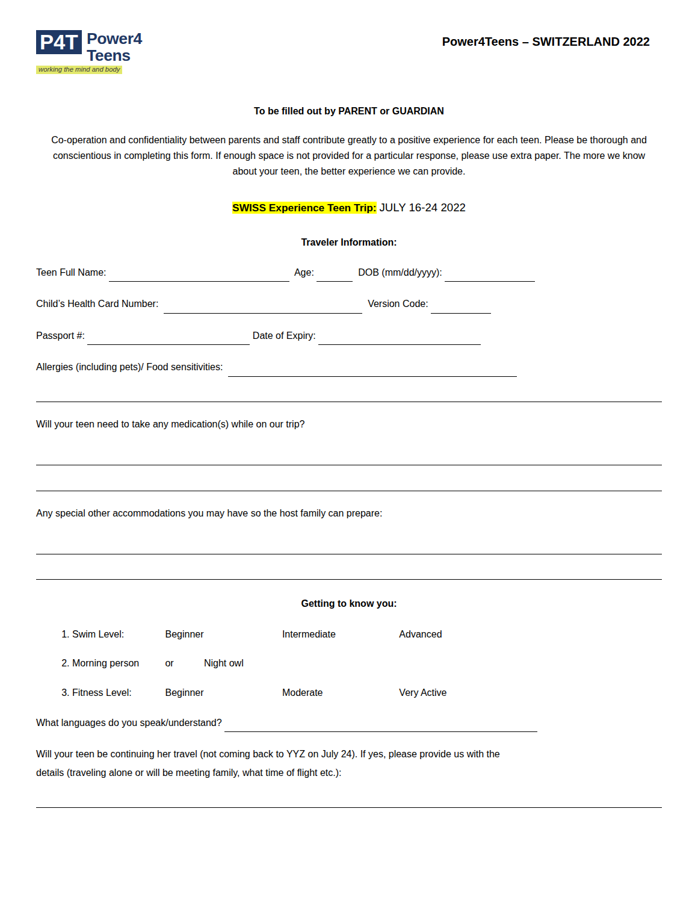P4T Power4
Teens
working the mind and body
Power4Teens – SWITZERLAND 2022
To be filled out by PARENT or GUARDIAN
Co-operation and confidentiality between parents and staff contribute greatly to a positive experience for each teen. Please be thorough and conscientious in completing this form. If enough space is not provided for a particular response, please use extra paper. The more we know about your teen, the better experience we can provide.
SWISS Experience Teen Trip: JULY 16-24 2022
Traveler Information:
Teen Full Name: Age: DOB (mm/dd/yyyy):
Child’s Health Card Number: Version Code:
Passport #: Date of Expiry:
Allergies (including pets)/ Food sensitivities:
Will your teen need to take any medication(s) while on our trip?
Any special other accommodations you may have so the host family can prepare:
Getting to know you:
Swim Level: Beginner Intermediate Advanced
Morning person or Night owl
Fitness Level: Beginner Moderate Very Active
What languages do you speak/understand?
Will your teen be continuing her travel (not coming back to YYZ on July 24). If yes, please provide us with the
details (traveling alone or will be meeting family, what time of flight etc.):